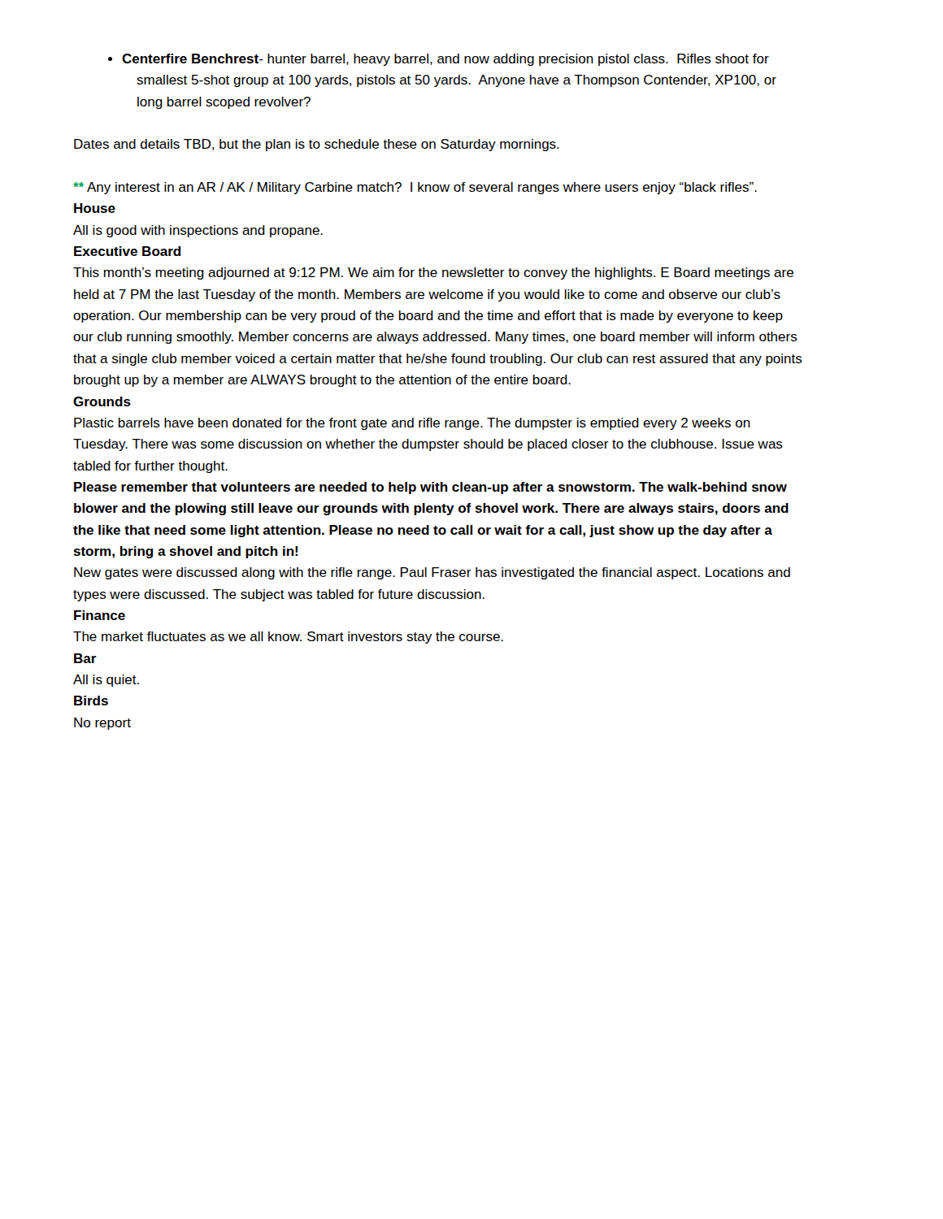Centerfire Benchrest- hunter barrel, heavy barrel, and now adding precision pistol class. Rifles shoot for smallest 5-shot group at 100 yards, pistols at 50 yards. Anyone have a Thompson Contender, XP100, or long barrel scoped revolver?
Dates and details TBD, but the plan is to schedule these on Saturday mornings.
** Any interest in an AR / AK / Military Carbine match? I know of several ranges where users enjoy “black rifles”.
House
All is good with inspections and propane.
Executive Board
This month’s meeting adjourned at 9:12 PM. We aim for the newsletter to convey the highlights. E Board meetings are held at 7 PM the last Tuesday of the month. Members are welcome if you would like to come and observe our club’s operation. Our membership can be very proud of the board and the time and effort that is made by everyone to keep our club running smoothly. Member concerns are always addressed. Many times, one board member will inform others that a single club member voiced a certain matter that he/she found troubling. Our club can rest assured that any points brought up by a member are ALWAYS brought to the attention of the entire board.
Grounds
Plastic barrels have been donated for the front gate and rifle range. The dumpster is emptied every 2 weeks on Tuesday. There was some discussion on whether the dumpster should be placed closer to the clubhouse. Issue was tabled for further thought.
Please remember that volunteers are needed to help with clean-up after a snowstorm. The walk-behind snow blower and the plowing still leave our grounds with plenty of shovel work. There are always stairs, doors and the like that need some light attention. Please no need to call or wait for a call, just show up the day after a storm, bring a shovel and pitch in!
New gates were discussed along with the rifle range. Paul Fraser has investigated the financial aspect. Locations and types were discussed. The subject was tabled for future discussion.
Finance
The market fluctuates as we all know. Smart investors stay the course.
Bar
All is quiet.
Birds
No report